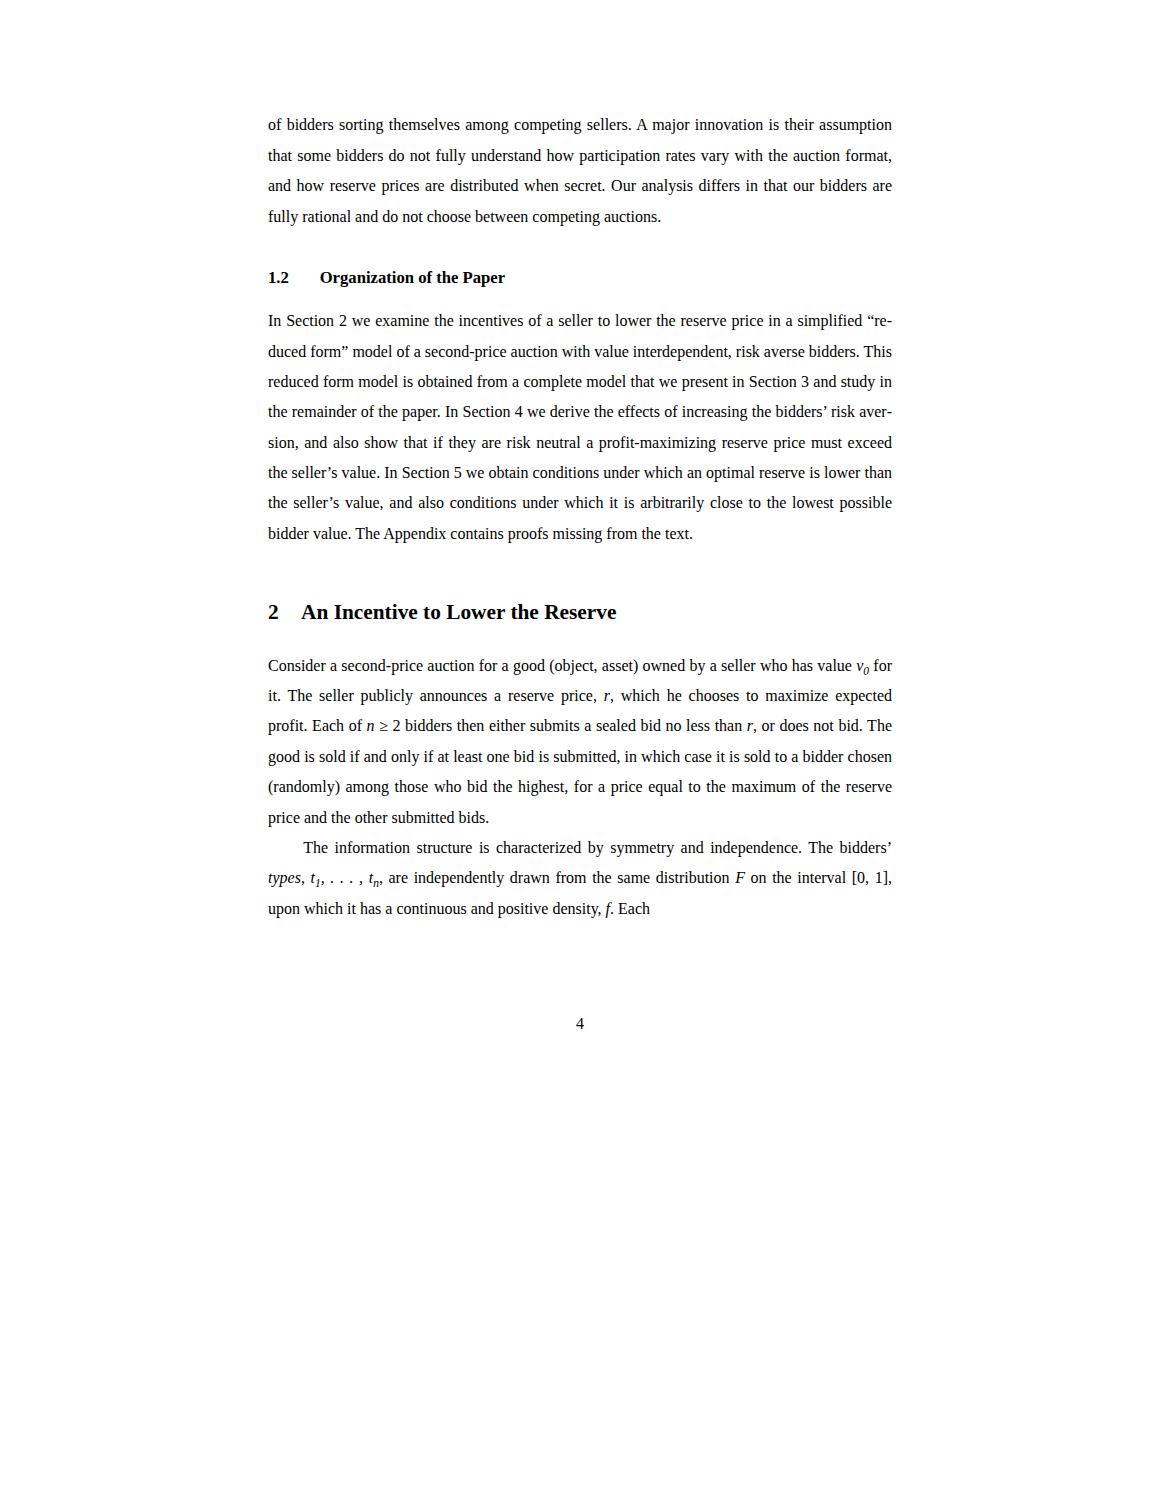of bidders sorting themselves among competing sellers. A major innovation is their assumption that some bidders do not fully understand how participation rates vary with the auction format, and how reserve prices are distributed when secret. Our analysis differs in that our bidders are fully rational and do not choose between competing auctions.
1.2 Organization of the Paper
In Section 2 we examine the incentives of a seller to lower the reserve price in a simplified “reduced form” model of a second-price auction with value interdependent, risk averse bidders. This reduced form model is obtained from a complete model that we present in Section 3 and study in the remainder of the paper. In Section 4 we derive the effects of increasing the bidders’ risk aversion, and also show that if they are risk neutral a profit-maximizing reserve price must exceed the seller’s value. In Section 5 we obtain conditions under which an optimal reserve is lower than the seller’s value, and also conditions under which it is arbitrarily close to the lowest possible bidder value. The Appendix contains proofs missing from the text.
2 An Incentive to Lower the Reserve
Consider a second-price auction for a good (object, asset) owned by a seller who has value v0 for it. The seller publicly announces a reserve price, r, which he chooses to maximize expected profit. Each of n ≥ 2 bidders then either submits a sealed bid no less than r, or does not bid. The good is sold if and only if at least one bid is submitted, in which case it is sold to a bidder chosen (randomly) among those who bid the highest, for a price equal to the maximum of the reserve price and the other submitted bids.
The information structure is characterized by symmetry and independence. The bidders’ types, t1, . . . , tn, are independently drawn from the same distribution F on the interval [0, 1], upon which it has a continuous and positive density, f. Each
4